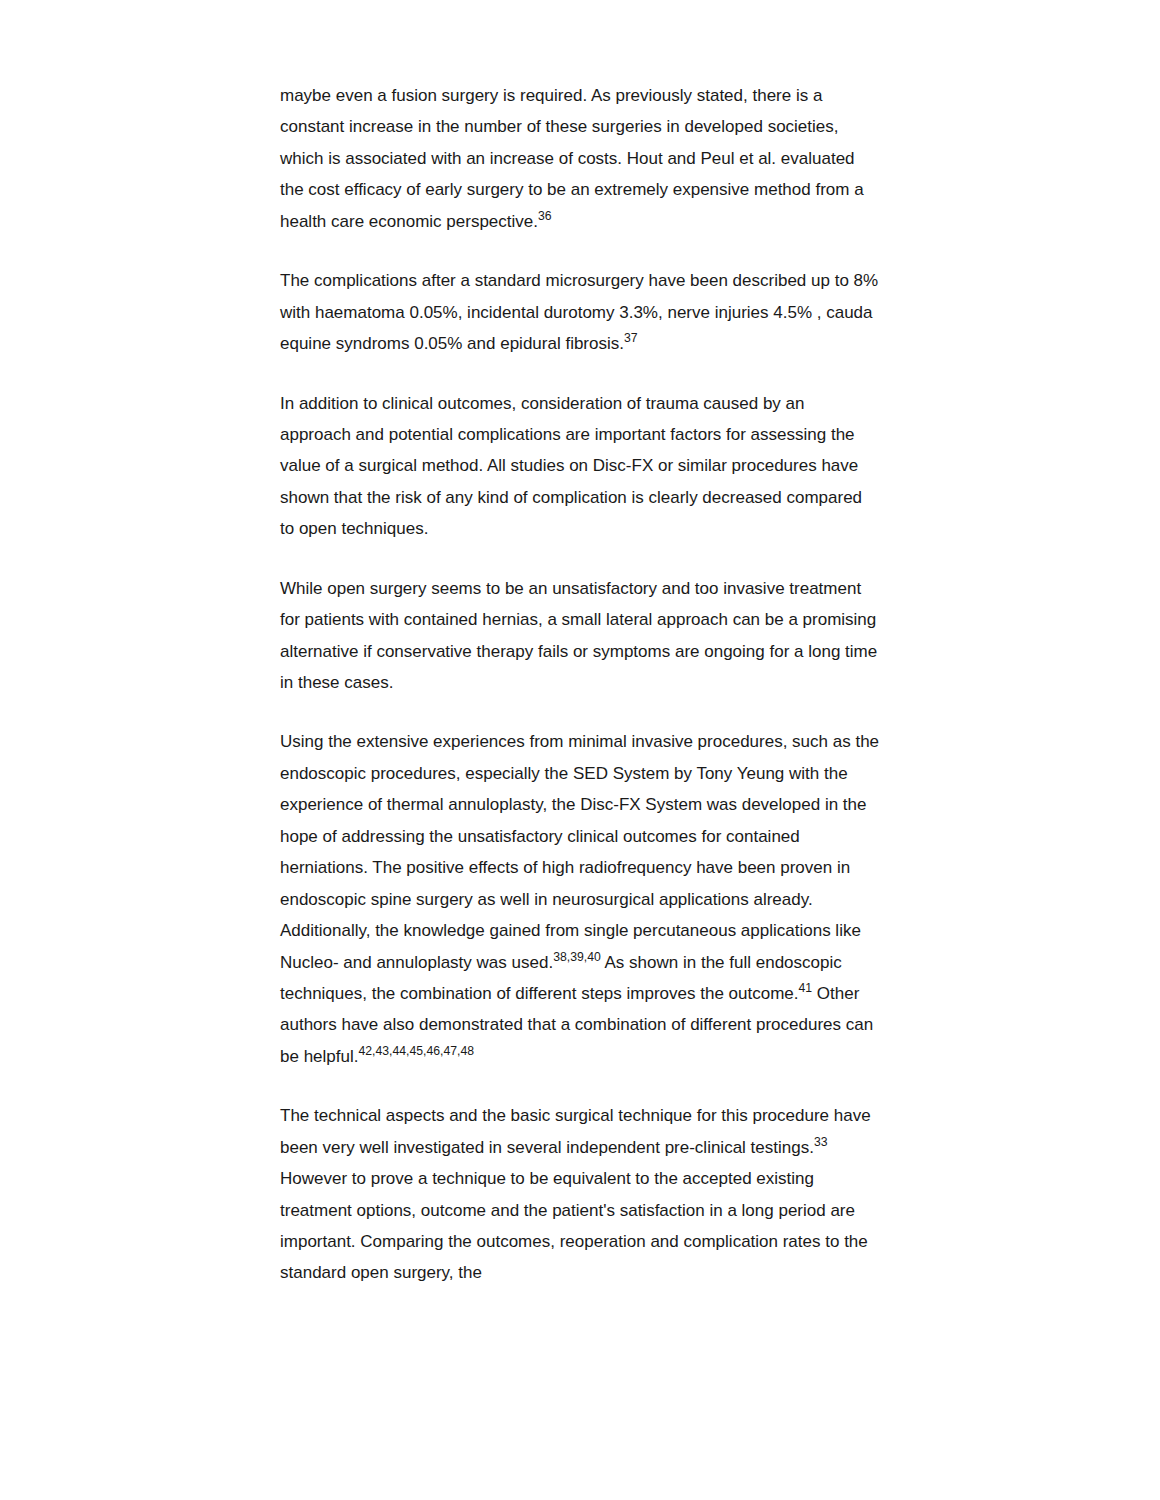maybe even a fusion surgery is required. As previously stated, there is a constant increase in the number of these surgeries in developed societies, which is associated with an increase of costs. Hout and Peul et al. evaluated the cost efficacy of early surgery to be an extremely expensive method from a health care economic perspective.36
The complications after a standard microsurgery have been described up to 8% with haematoma 0.05%, incidental durotomy 3.3%, nerve injuries 4.5% , cauda equine syndroms 0.05% and epidural fibrosis.37
In addition to clinical outcomes, consideration of trauma caused by an approach and potential complications are important factors for assessing the value of a surgical method. All studies on Disc-FX or similar procedures have shown that the risk of any kind of complication is clearly decreased compared to open techniques.
While open surgery seems to be an unsatisfactory and too invasive treatment for patients with contained hernias, a small lateral approach can be a promising alternative if conservative therapy fails or symptoms are ongoing for a long time in these cases.
Using the extensive experiences from minimal invasive procedures, such as the endoscopic procedures, especially the SED System by Tony Yeung with the experience of thermal annuloplasty, the Disc-FX System was developed in the hope of addressing the unsatisfactory clinical outcomes for contained herniations. The positive effects of high radiofrequency have been proven in endoscopic spine surgery as well in neurosurgical applications already. Additionally, the knowledge gained from single percutaneous applications like Nucleo- and annuloplasty was used.38,39,40 As shown in the full endoscopic techniques, the combination of different steps improves the outcome.41 Other authors have also demonstrated that a combination of different procedures can be helpful.42,43,44,45,46,47,48
The technical aspects and the basic surgical technique for this procedure have been very well investigated in several independent pre-clinical testings.33 However to prove a technique to be equivalent to the accepted existing treatment options, outcome and the patient's satisfaction in a long period are important. Comparing the outcomes, reoperation and complication rates to the standard open surgery, the